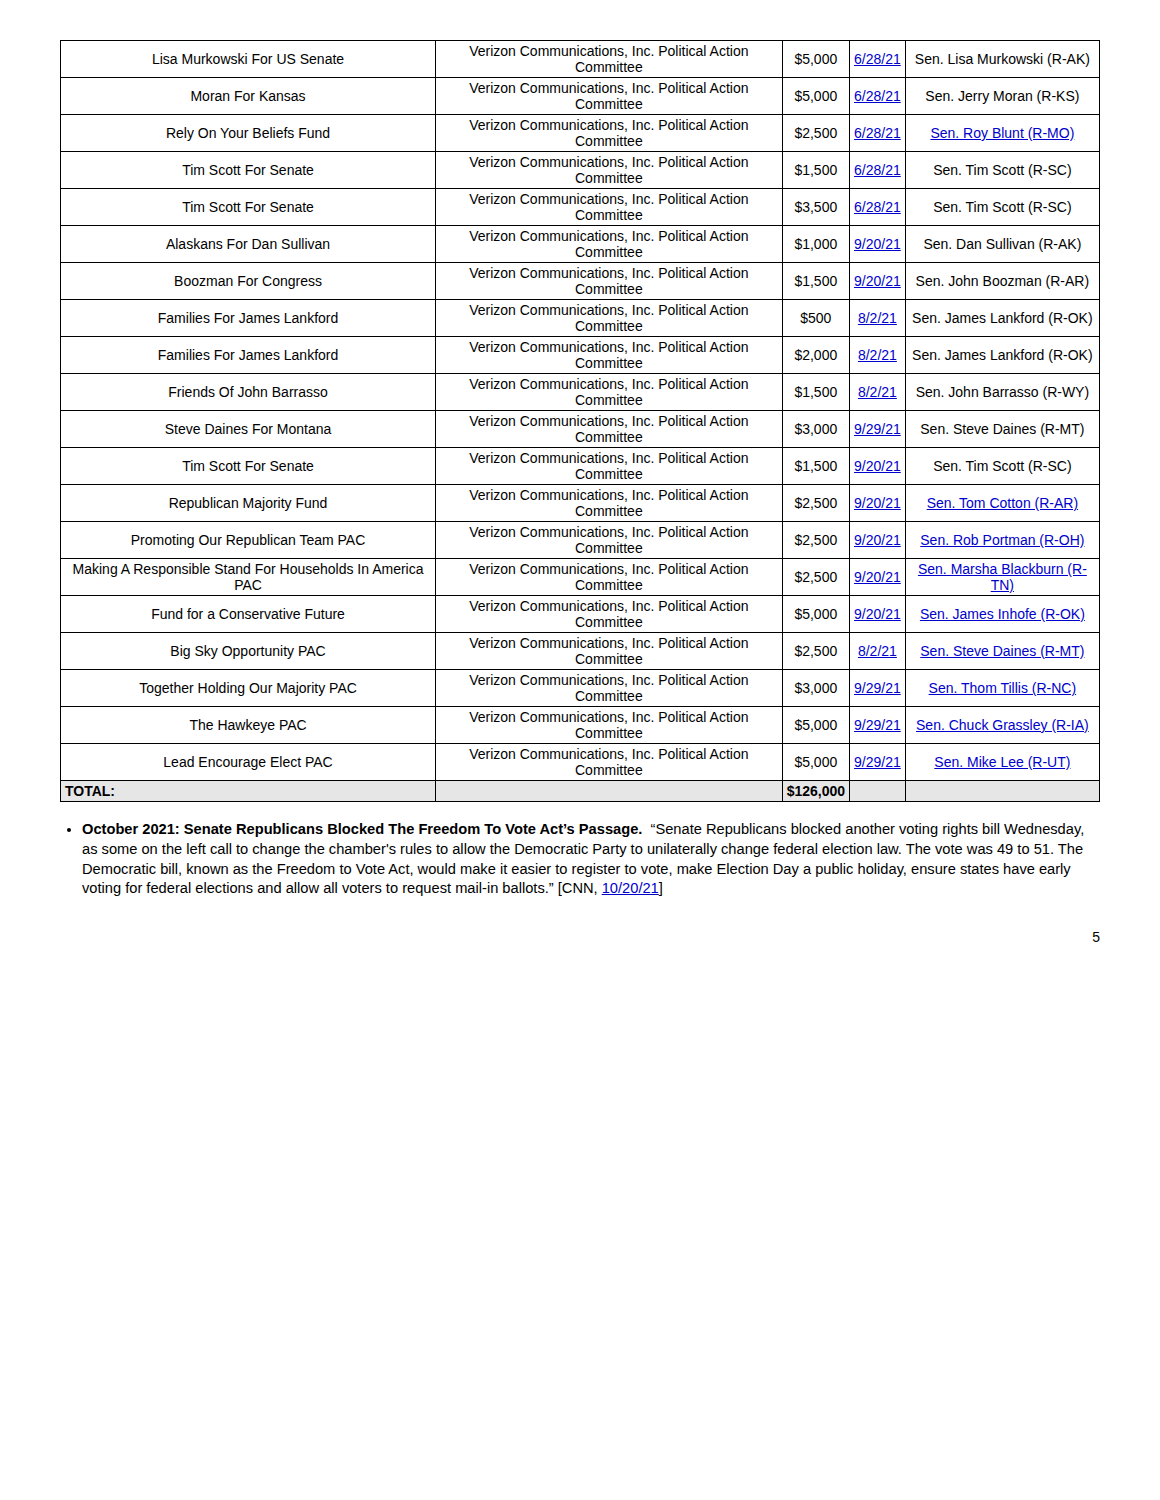| Lisa Murkowski For US Senate | Verizon Communications, Inc. Political Action Committee | $5,000 | 6/28/21 | Sen. Lisa Murkowski (R-AK) |
| Moran For Kansas | Verizon Communications, Inc. Political Action Committee | $5,000 | 6/28/21 | Sen. Jerry Moran (R-KS) |
| Rely On Your Beliefs Fund | Verizon Communications, Inc. Political Action Committee | $2,500 | 6/28/21 | Sen. Roy Blunt (R-MO) |
| Tim Scott For Senate | Verizon Communications, Inc. Political Action Committee | $1,500 | 6/28/21 | Sen. Tim Scott (R-SC) |
| Tim Scott For Senate | Verizon Communications, Inc. Political Action Committee | $3,500 | 6/28/21 | Sen. Tim Scott (R-SC) |
| Alaskans For Dan Sullivan | Verizon Communications, Inc. Political Action Committee | $1,000 | 9/20/21 | Sen. Dan Sullivan (R-AK) |
| Boozman For Congress | Verizon Communications, Inc. Political Action Committee | $1,500 | 9/20/21 | Sen. John Boozman (R-AR) |
| Families For James Lankford | Verizon Communications, Inc. Political Action Committee | $500 | 8/2/21 | Sen. James Lankford (R-OK) |
| Families For James Lankford | Verizon Communications, Inc. Political Action Committee | $2,000 | 8/2/21 | Sen. James Lankford (R-OK) |
| Friends Of John Barrasso | Verizon Communications, Inc. Political Action Committee | $1,500 | 8/2/21 | Sen. John Barrasso (R-WY) |
| Steve Daines For Montana | Verizon Communications, Inc. Political Action Committee | $3,000 | 9/29/21 | Sen. Steve Daines (R-MT) |
| Tim Scott For Senate | Verizon Communications, Inc. Political Action Committee | $1,500 | 9/20/21 | Sen. Tim Scott (R-SC) |
| Republican Majority Fund | Verizon Communications, Inc. Political Action Committee | $2,500 | 9/20/21 | Sen. Tom Cotton (R-AR) |
| Promoting Our Republican Team PAC | Verizon Communications, Inc. Political Action Committee | $2,500 | 9/20/21 | Sen. Rob Portman (R-OH) |
| Making A Responsible Stand For Households In America PAC | Verizon Communications, Inc. Political Action Committee | $2,500 | 9/20/21 | Sen. Marsha Blackburn (R-TN) |
| Fund for a Conservative Future | Verizon Communications, Inc. Political Action Committee | $5,000 | 9/20/21 | Sen. James Inhofe (R-OK) |
| Big Sky Opportunity PAC | Verizon Communications, Inc. Political Action Committee | $2,500 | 8/2/21 | Sen. Steve Daines (R-MT) |
| Together Holding Our Majority PAC | Verizon Communications, Inc. Political Action Committee | $3,000 | 9/29/21 | Sen. Thom Tillis (R-NC) |
| The Hawkeye PAC | Verizon Communications, Inc. Political Action Committee | $5,000 | 9/29/21 | Sen. Chuck Grassley (R-IA) |
| Lead Encourage Elect PAC | Verizon Communications, Inc. Political Action Committee | $5,000 | 9/29/21 | Sen. Mike Lee (R-UT) |
| TOTAL: | | $126,000 | | |
October 2021: Senate Republicans Blocked The Freedom To Vote Act’s Passage. “Senate Republicans blocked another voting rights bill Wednesday, as some on the left call to change the chamber's rules to allow the Democratic Party to unilaterally change federal election law. The vote was 49 to 51. The Democratic bill, known as the Freedom to Vote Act, would make it easier to register to vote, make Election Day a public holiday, ensure states have early voting for federal elections and allow all voters to request mail-in ballots.” [CNN, 10/20/21]
5